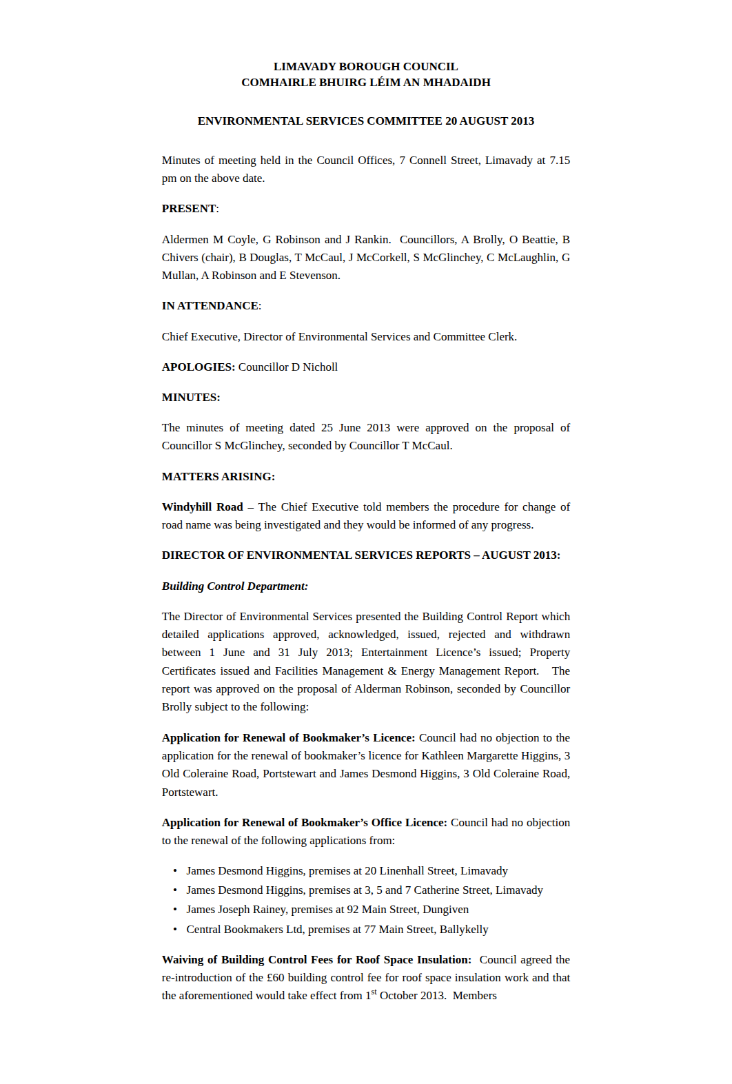LIMAVADY BOROUGH COUNCIL COMHAIRLE BHUIRG LÉIM AN MHADAIDH
ENVIRONMENTAL SERVICES COMMITTEE 20 AUGUST 2013
Minutes of meeting held in the Council Offices, 7 Connell Street, Limavady at 7.15 pm on the above date.
PRESENT:
Aldermen M Coyle, G Robinson and J Rankin. Councillors, A Brolly, O Beattie, B Chivers (chair), B Douglas, T McCaul, J McCorkell, S McGlinchey, C McLaughlin, G Mullan, A Robinson and E Stevenson.
IN ATTENDANCE:
Chief Executive, Director of Environmental Services and Committee Clerk.
APOLOGIES: Councillor D Nicholl
MINUTES:
The minutes of meeting dated 25 June 2013 were approved on the proposal of Councillor S McGlinchey, seconded by Councillor T McCaul.
MATTERS ARISING:
Windyhill Road – The Chief Executive told members the procedure for change of road name was being investigated and they would be informed of any progress.
DIRECTOR OF ENVIRONMENTAL SERVICES REPORTS – AUGUST 2013:
Building Control Department:
The Director of Environmental Services presented the Building Control Report which detailed applications approved, acknowledged, issued, rejected and withdrawn between 1 June and 31 July 2013; Entertainment Licence’s issued; Property Certificates issued and Facilities Management & Energy Management Report. The report was approved on the proposal of Alderman Robinson, seconded by Councillor Brolly subject to the following:
Application for Renewal of Bookmaker’s Licence: Council had no objection to the application for the renewal of bookmaker’s licence for Kathleen Margarette Higgins, 3 Old Coleraine Road, Portstewart and James Desmond Higgins, 3 Old Coleraine Road, Portstewart.
Application for Renewal of Bookmaker’s Office Licence: Council had no objection to the renewal of the following applications from:
James Desmond Higgins, premises at 20 Linenhall Street, Limavady
James Desmond Higgins, premises at 3, 5 and 7 Catherine Street, Limavady
James Joseph Rainey, premises at 92 Main Street, Dungiven
Central Bookmakers Ltd, premises at 77 Main Street, Ballykelly
Waiving of Building Control Fees for Roof Space Insulation: Council agreed the re-introduction of the £60 building control fee for roof space insulation work and that the aforementioned would take effect from 1st October 2013. Members